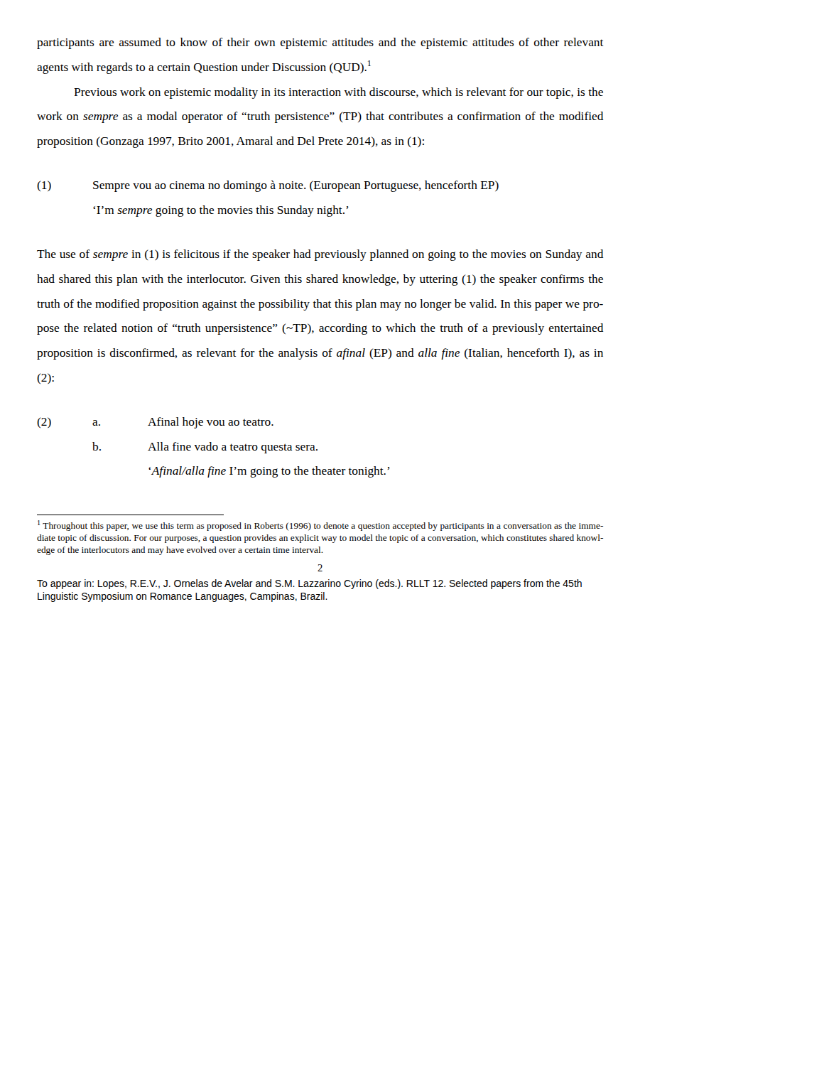participants are assumed to know of their own epistemic attitudes and the epistemic attitudes of other relevant agents with regards to a certain Question under Discussion (QUD).1
Previous work on epistemic modality in its interaction with discourse, which is relevant for our topic, is the work on sempre as a modal operator of “truth persistence” (TP) that contributes a confirmation of the modified proposition (Gonzaga 1997, Brito 2001, Amaral and Del Prete 2014), as in (1):
(1) Sempre vou ao cinema no domingo à noite. (European Portuguese, henceforth EP)
‘I’m sempre going to the movies this Sunday night.’
The use of sempre in (1) is felicitous if the speaker had previously planned on going to the movies on Sunday and had shared this plan with the interlocutor. Given this shared knowledge, by uttering (1) the speaker confirms the truth of the modified proposition against the possibility that this plan may no longer be valid. In this paper we propose the related notion of “truth unpersistence” (~TP), according to which the truth of a previously entertained proposition is disconfirmed, as relevant for the analysis of afinal (EP) and alla fine (Italian, henceforth I), as in (2):
(2) a. Afinal hoje vou ao teatro.
b. Alla fine vado a teatro questa sera.
‘Afinal/alla fine I’m going to the theater tonight.’
1 Throughout this paper, we use this term as proposed in Roberts (1996) to denote a question accepted by participants in a conversation as the immediate topic of discussion. For our purposes, a question provides an explicit way to model the topic of a conversation, which constitutes shared knowledge of the interlocutors and may have evolved over a certain time interval.
2
To appear in: Lopes, R.E.V., J. Ornelas de Avelar and S.M. Lazzarino Cyrino (eds.). RLLT 12. Selected papers from the 45th Linguistic Symposium on Romance Languages, Campinas, Brazil.